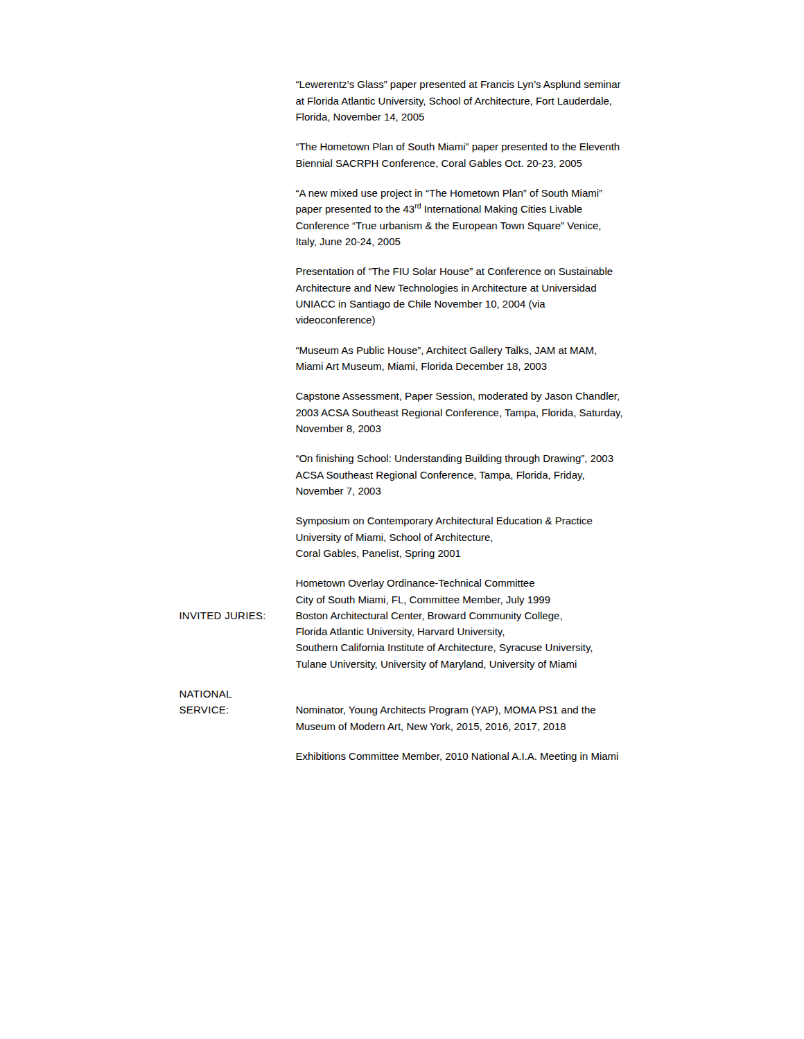| | “Lewerentz’s Glass” paper presented at Francis Lyn’s Asplund seminar at Florida Atlantic University, School of Architecture, Fort Lauderdale, Florida, November 14, 2005 “The Hometown Plan of South Miami” paper presented to the Eleventh Biennial SACRPH Conference, Coral Gables Oct. 20-23, 2005 “A new mixed use project in “The Hometown Plan” of South Miami” paper presented to the 43 rd International Making Cities Livable Conference “True urbanism & the European Town Square” Venice, Italy, June 20-24, 2005 Presentation of “The FIU Solar House” at Conference on Sustainable Architecture and New Technologies in Architecture at Universidad UNIACC in Santiago de Chile November 10, 2004 (via videoconference) “Museum As Public House”, Architect Gallery Talks, JAM at MAM, Miami Art Museum, Miami, Florida December 18, 2003 Capstone Assessment, Paper Session, moderated by Jason Chandler, 2003 ACSA Southeast Regional Conference, Tampa, Florida, Saturday, November 8, 2003 “On finishing School: Understanding Building through Drawing”, 2003 ACSA Southeast Regional Conference, Tampa, Florida, Friday, November 7, 2003 Symposium on Contemporary Architectural Education & Practice University of Miami, School of Architecture, Coral Gables, Panelist, Spring 2001 Hometown Overlay Ordinance-Technical Committee City of South Miami, FL, Committee Member, July 1999 |
| INVITED JURIES: | Boston Architectural Center, Broward Community College, Florida Atlantic University, Harvard University, Southern California Institute of Architecture, Syracuse University, Tulane University, University of Maryland, University of Miami |
| NATIONAL SERVICE: | Nominator, Young Architects Program (YAP), MOMA PS1 and the Museum of Modern Art, New York, 2015, 2016, 2017, 2018 Exhibitions Committee Member, 2010 National A.I.A. Meeting in Miami |